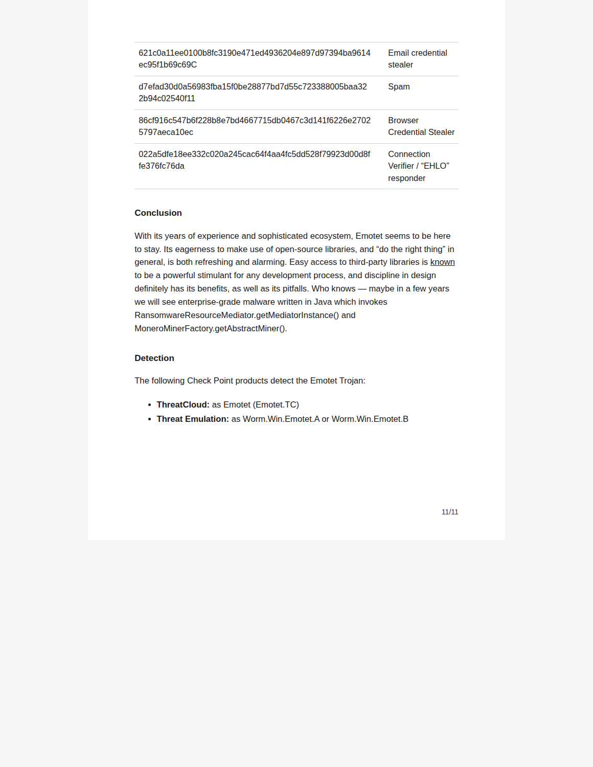| 621c0a11ee0100b8fc3190e471ed4936204e897d97394ba9614ec95f1b69c69C | Email credential stealer |
| d7efad30d0a56983fba15f0be28877bd7d55c723388005baa322b94c02540f11 | Spam |
| 86cf916c547b6f228b8e7bd4667715db0467c3d141f6226e27025797aeca10ec | Browser Credential Stealer |
| 022a5dfe18ee332c020a245cac64f4aa4fc5dd528f79923d00d8ffe376fc76da | Connection Verifier / “EHLO” responder |
Conclusion
With its years of experience and sophisticated ecosystem, Emotet seems to be here to stay. Its eagerness to make use of open-source libraries, and “do the right thing” in general, is both refreshing and alarming. Easy access to third-party libraries is known to be a powerful stimulant for any development process, and discipline in design definitely has its benefits, as well as its pitfalls. Who knows — maybe in a few years we will see enterprise-grade malware written in Java which invokes RansomwareResourceMediator.getMediatorInstance() and MoneroMinerFactory.getAbstractMiner().
Detection
The following Check Point products detect the Emotet Trojan:
ThreatCloud: as Emotet (Emotet.TC)
Threat Emulation: as Worm.Win.Emotet.A or Worm.Win.Emotet.B
11/11